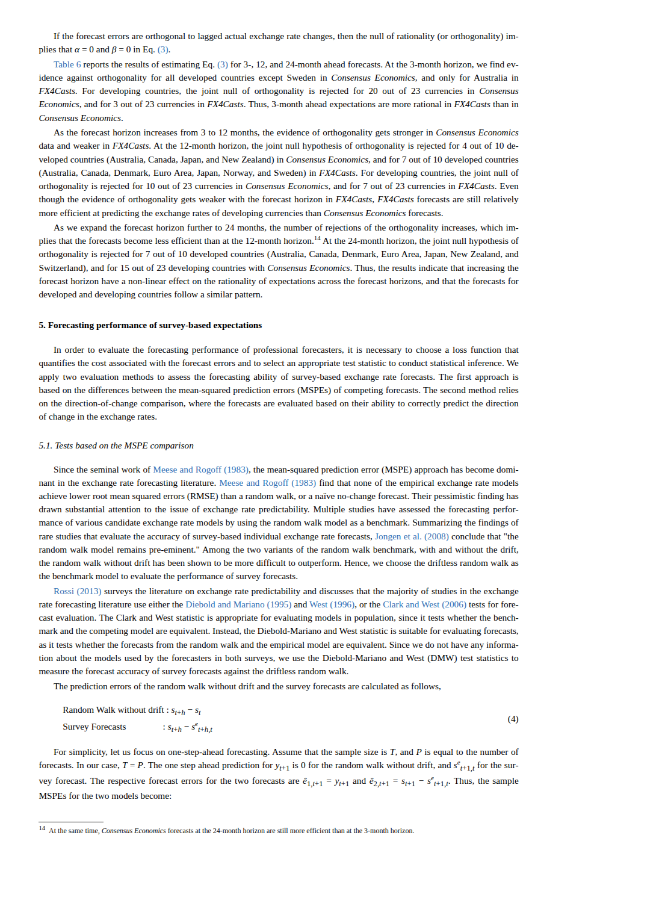If the forecast errors are orthogonal to lagged actual exchange rate changes, then the null of rationality (or orthogonality) implies that α = 0 and β = 0 in Eq. (3).
Table 6 reports the results of estimating Eq. (3) for 3-, 12, and 24-month ahead forecasts. At the 3-month horizon, we find evidence against orthogonality for all developed countries except Sweden in Consensus Economics, and only for Australia in FX4Casts. For developing countries, the joint null of orthogonality is rejected for 20 out of 23 currencies in Consensus Economics, and for 3 out of 23 currencies in FX4Casts. Thus, 3-month ahead expectations are more rational in FX4Casts than in Consensus Economics.
As the forecast horizon increases from 3 to 12 months, the evidence of orthogonality gets stronger in Consensus Economics data and weaker in FX4Casts. At the 12-month horizon, the joint null hypothesis of orthogonality is rejected for 4 out of 10 developed countries (Australia, Canada, Japan, and New Zealand) in Consensus Economics, and for 7 out of 10 developed countries (Australia, Canada, Denmark, Euro Area, Japan, Norway, and Sweden) in FX4Casts. For developing countries, the joint null of orthogonality is rejected for 10 out of 23 currencies in Consensus Economics, and for 7 out of 23 currencies in FX4Casts. Even though the evidence of orthogonality gets weaker with the forecast horizon in FX4Casts, FX4Casts forecasts are still relatively more efficient at predicting the exchange rates of developing currencies than Consensus Economics forecasts.
As we expand the forecast horizon further to 24 months, the number of rejections of the orthogonality increases, which implies that the forecasts become less efficient than at the 12-month horizon.14 At the 24-month horizon, the joint null hypothesis of orthogonality is rejected for 7 out of 10 developed countries (Australia, Canada, Denmark, Euro Area, Japan, New Zealand, and Switzerland), and for 15 out of 23 developing countries with Consensus Economics. Thus, the results indicate that increasing the forecast horizon have a non-linear effect on the rationality of expectations across the forecast horizons, and that the forecasts for developed and developing countries follow a similar pattern.
5. Forecasting performance of survey-based expectations
In order to evaluate the forecasting performance of professional forecasters, it is necessary to choose a loss function that quantifies the cost associated with the forecast errors and to select an appropriate test statistic to conduct statistical inference. We apply two evaluation methods to assess the forecasting ability of survey-based exchange rate forecasts. The first approach is based on the differences between the mean-squared prediction errors (MSPEs) of competing forecasts. The second method relies on the direction-of-change comparison, where the forecasts are evaluated based on their ability to correctly predict the direction of change in the exchange rates.
5.1. Tests based on the MSPE comparison
Since the seminal work of Meese and Rogoff (1983), the mean-squared prediction error (MSPE) approach has become dominant in the exchange rate forecasting literature. Meese and Rogoff (1983) find that none of the empirical exchange rate models achieve lower root mean squared errors (RMSE) than a random walk, or a naïve no-change forecast. Their pessimistic finding has drawn substantial attention to the issue of exchange rate predictability. Multiple studies have assessed the forecasting performance of various candidate exchange rate models by using the random walk model as a benchmark. Summarizing the findings of rare studies that evaluate the accuracy of survey-based individual exchange rate forecasts, Jongen et al. (2008) conclude that "the random walk model remains pre-eminent." Among the two variants of the random walk benchmark, with and without the drift, the random walk without drift has been shown to be more difficult to outperform. Hence, we choose the driftless random walk as the benchmark model to evaluate the performance of survey forecasts.
Rossi (2013) surveys the literature on exchange rate predictability and discusses that the majority of studies in the exchange rate forecasting literature use either the Diebold and Mariano (1995) and West (1996), or the Clark and West (2006) tests for forecast evaluation. The Clark and West statistic is appropriate for evaluating models in population, since it tests whether the benchmark and the competing model are equivalent. Instead, the Diebold-Mariano and West statistic is suitable for evaluating forecasts, as it tests whether the forecasts from the random walk and the empirical model are equivalent. Since we do not have any information about the models used by the forecasters in both surveys, we use the Diebold-Mariano and West (DMW) test statistics to measure the forecast accuracy of survey forecasts against the driftless random walk.
The prediction errors of the random walk without drift and the survey forecasts are calculated as follows,
Random Walk without drift : st+h − st Survey Forecasts : st+h − set+h,t (4)
For simplicity, let us focus on one-step-ahead forecasting. Assume that the sample size is T, and P is equal to the number of forecasts. In our case, T = P. The one step ahead prediction for yt+1 is 0 for the random walk without drift, and set+1,t for the survey forecast. The respective forecast errors for the two forecasts are ê1,t+1 = yt+1 and ê2,t+1 = st+1 − set+1,t. Thus, the sample MSPEs for the two models become:
14 At the same time, Consensus Economics forecasts at the 24-month horizon are still more efficient than at the 3-month horizon.